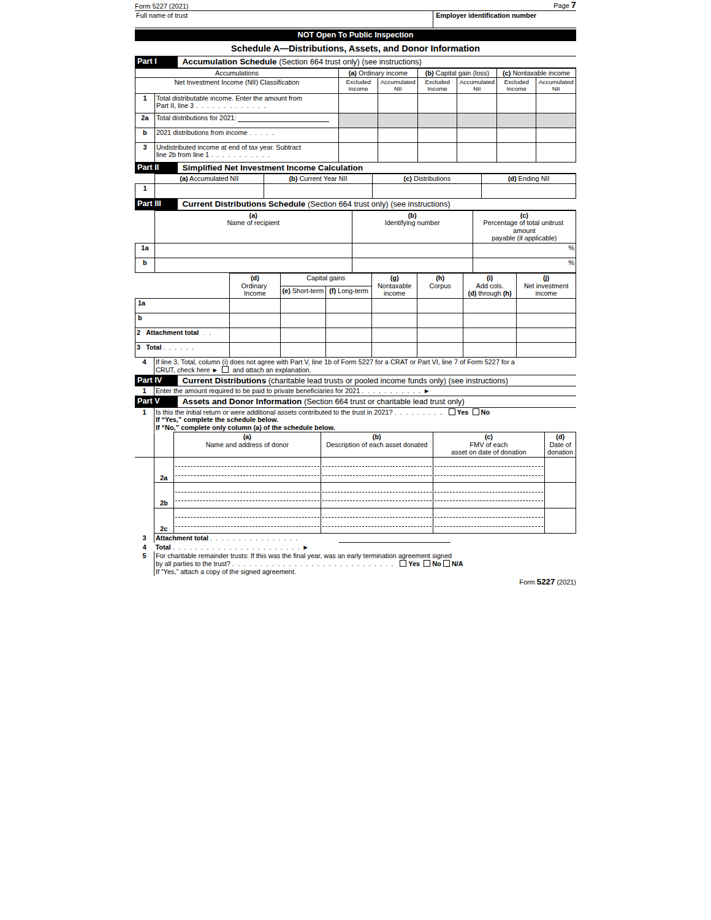Form 5227 (2021)
Page 7
Full name of trust
Employer identification number
NOT Open To Public Inspection
Schedule A—Distributions, Assets, and Donor Information
Part I
Accumulation Schedule (Section 664 trust only) (see instructions)
| Accumulations | (a) Ordinary income | (b) Capital gain (loss) | (c) Nontaxable income |
| Net Investment Income (NII) Classification | Excluded Income | Accumulated NII | Excluded Income | Accumulated NII | Excluded Income | Accumulated NII |
| 1 | Total distributable income. Enter the amount from Part II, line 3 . . . . . . . . . . . . . | | | | | | |
| 2a | Total distributions for 2021: | | | | | | |
| b | 2021 distributions from income . . . . . | | | | | | |
| 3 | Undistributed income at end of tax year. Subtract line 2b from line 1 . . . . . . . . . . . | | | | | | |
Part II
Simplified Net Investment Income Calculation
| | (a) Accumulated NII | (b) Current Year NII | (c) Distributions | (d) Ending NII |
| 1 | | | | |
Part III
Current Distributions Schedule (Section 664 trust only) (see instructions)
| | (a) Name of recipient | (b) Identifying number | (c) Percentage of total unitrust amount payable (if applicable) |
| 1a | | | % |
| b | | | % |
| | (d) Ordinary Income | Capital gains | (g) Nontaxable income | (h) Corpus | (i) Add cols. (d) through (h) | (j) Net investment income |
| (e) Short-term | (f) Long-term |
| 1a | | | | | | | |
| b | | | | | | | |
| 2 Attachment total . . | | | | | | | |
| 3 Total . . . . . . | | | | | | | |
| 4 | If line 3, Total, column (i) does not agree with Part V, line 1b of Form 5227 for a CRAT or Part VI, line 7 of Form 5227 for a CRUT, check here ► and attach an explanation. |
Part IV
Current Distributions (charitable lead trusts or pooled income funds only) (see instructions)
| 1 | Enter the amount required to be paid to private beneficiaries for 2021 . . . . . . . . . . . ► |
Part V
Assets and Donor Information (Section 664 trust or charitable lead trust only)
| 1 | Is this the initial return or were additional assets contributed to the trust in 2021? . . . . . . . . . Yes No If “Yes,” complete the schedule below. If “No,” complete only column (a) of the schedule below. |
| | | (a) Name and address of donor | (b) Description of each asset donated | (c) FMV of each asset on date of donation | (d) Date of donation |
| | 2a | | | | |
| | 2b | | | | |
| | 2c | | | | |
| 3 | Attachment total . . . . . . . . . . . . . . . . | | |
| 4 | Total . . . . . . . . . . . . . . . . . . . . . . . ► | | |
| 5 | For charitable remainder trusts: If this was the final year, was an early termination agreement signed by all parties to the trust? . . . . . . . . . . . . . . . . . . . . . . . . . . . . . Yes No N/A If “Yes,” attach a copy of the signed agreement. |
Form 5227 (2021)